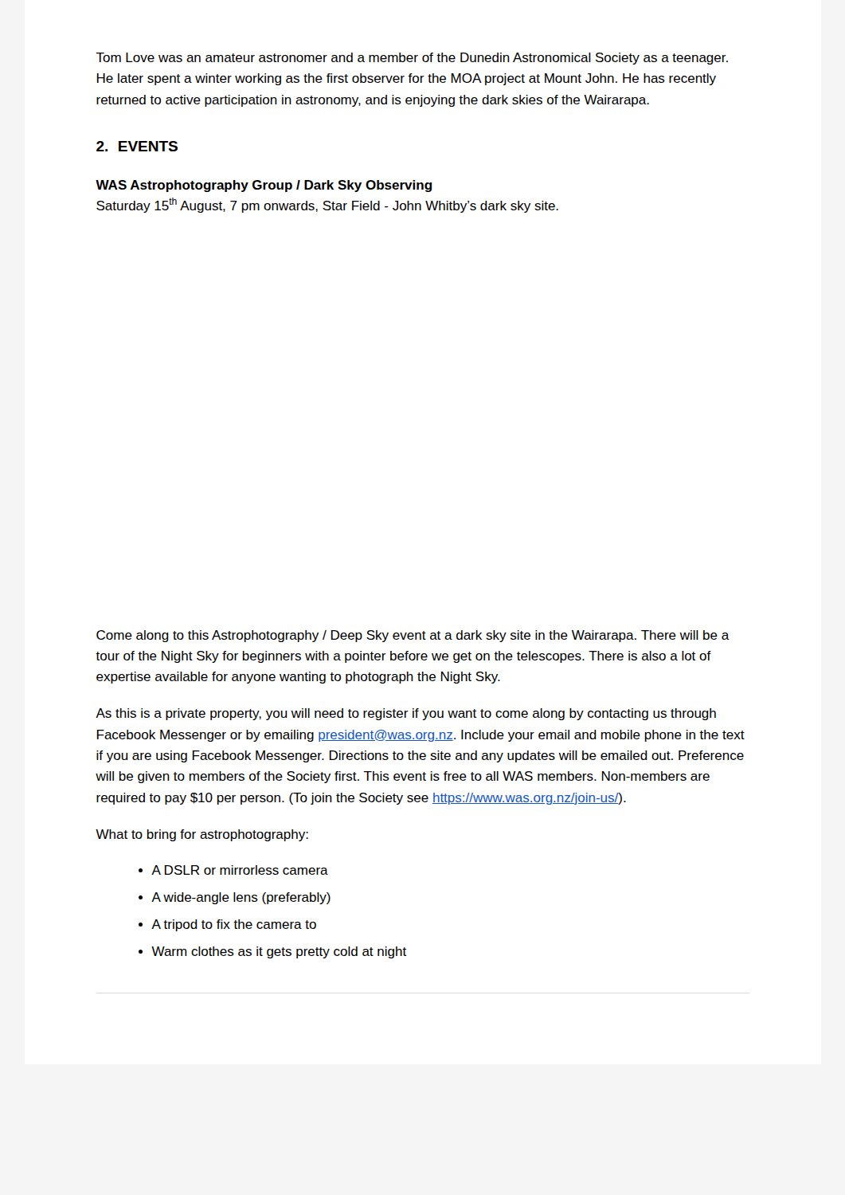Tom Love was an amateur astronomer and a member of the Dunedin Astronomical Society as a teenager. He later spent a winter working as the first observer for the MOA project at Mount John. He has recently returned to active participation in astronomy, and is enjoying the dark skies of the Wairarapa.
2. EVENTS
WAS Astrophotography Group / Dark Sky Observing
Saturday 15th August, 7 pm onwards, Star Field - John Whitby’s dark sky site.
Come along to this Astrophotography / Deep Sky event at a dark sky site in the Wairarapa. There will be a tour of the Night Sky for beginners with a pointer before we get on the telescopes. There is also a lot of expertise available for anyone wanting to photograph the Night Sky.
As this is a private property, you will need to register if you want to come along by contacting us through Facebook Messenger or by emailing president@was.org.nz. Include your email and mobile phone in the text if you are using Facebook Messenger. Directions to the site and any updates will be emailed out. Preference will be given to members of the Society first. This event is free to all WAS members. Non-members are required to pay $10 per person. (To join the Society see https://www.was.org.nz/join-us/).
What to bring for astrophotography:
A DSLR or mirrorless camera
A wide-angle lens (preferably)
A tripod to fix the camera to
Warm clothes as it gets pretty cold at night